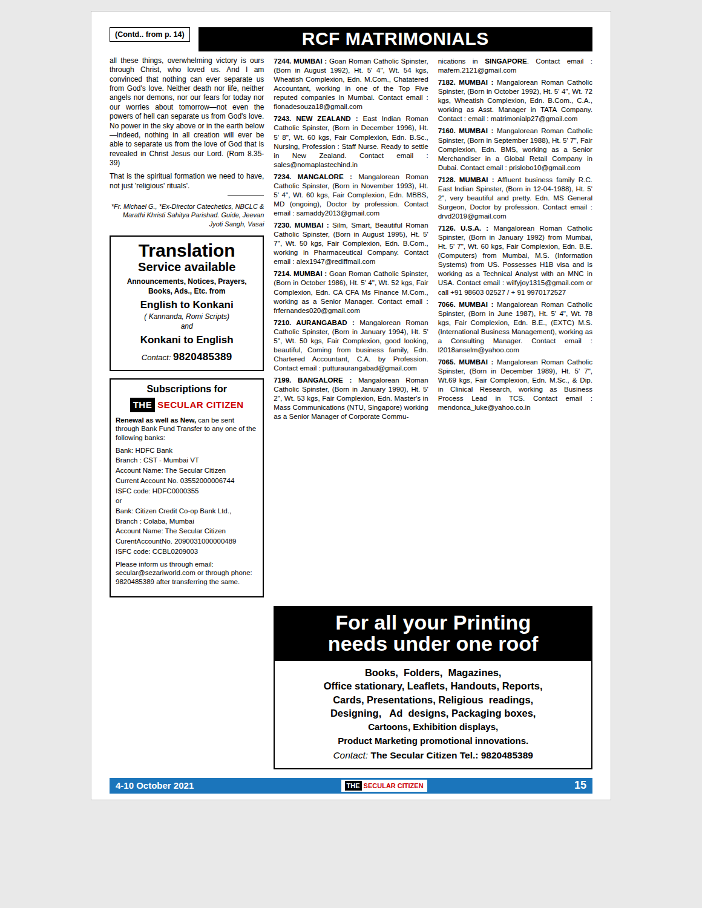(Contd.. from p. 14)
RCF MATRIMONIALS
all these things, overwhelming victory is ours through Christ, who loved us. And I am convinced that nothing can ever separate us from God's love. Neither death nor life, neither angels nor demons, nor our fears for today nor our worries about tomorrow—not even the powers of hell can separate us from God's love. No power in the sky above or in the earth below—indeed, nothing in all creation will ever be able to separate us from the love of God that is revealed in Christ Jesus our Lord. (Rom 8.35-39)
That is the spiritual formation we need to have, not just 'religious' rituals'.
*Fr. Michael G., *Ex-Director Catechetics, NBCLC & Marathi Khristi Sahitya Parishad. Guide, Jeevan Jyoti Sangh, Vasai
Translation
Service available
Announcements, Notices, Prayers, Books, Ads., Etc. from
English to Konkani
( Kannanda, Romi Scripts)
and
Konkani to English
Contact: 9820485389
Subscriptions for
THE SECULAR CITIZEN
Renewal as well as New, can be sent through Bank Fund Transfer to any one of the following banks:
Bank: HDFC Bank
Branch : CST - Mumbai VT
Account Name: The Secular Citizen
Current Account No. 03552000006744
ISFC code: HDFC0000355
or
Bank: Citizen Credit Co-op Bank Ltd.,
Branch : Colaba, Mumbai
Account Name: The Secular Citizen
CurentAccountNo. 2090031000000489
ISFC code: CCBL0209003
Please inform us through email: secular@sezariworld.com or through phone: 9820485389 after transferring the same.
7244. MUMBAI : Goan Roman Catholic Spinster, (Born in August 1992), Ht. 5' 4", Wt. 54 kgs, Wheatish Complexion, Edn. M.Com., Chatatered Accountant, working in one of the Top Five reputed companies in Mumbai. Contact email : fionadesouza18@gmail.com
7243. NEW ZEALAND : East Indian Roman Catholic Spinster, (Born in December 1996), Ht. 5' 8", Wt. 60 kgs, Fair Complexion, Edn. B.Sc., Nursing, Profession : Staff Nurse. Ready to settle in New Zealand. Contact email : sales@nomaplastechind.in
7234. MANGALORE : Mangalorean Roman Catholic Spinster, (Born in November 1993), Ht. 5' 4", Wt. 60 kgs, Fair Complexion, Edn. MBBS, MD (ongoing), Doctor by profession. Contact email : samaddy2013@gmail.com
7230. MUMBAI : Silm, Smart, Beautiful Roman Catholic Spinster, (Born in August 1995), Ht. 5' 7", Wt. 50 kgs, Fair Complexion, Edn. B.Com., working in Pharmaceutical Company. Contact email : alex1947@rediffmail.com
7214. MUMBAI : Goan Roman Catholic Spinster, (Born in October 1986), Ht. 5' 4", Wt. 52 kgs, Fair Complexion, Edn. CA CFA Ms Finance M.Com., working as a Senior Manager. Contact email : frfernandes020@gmail.com
7210. AURANGABAD : Mangalorean Roman Catholic Spinster, (Born in January 1994), Ht. 5' 5", Wt. 50 kgs, Fair Complexion, good looking, beautiful, Coming from business family, Edn. Chartered Accountant, C.A. by Profession. Contact email : putturaurangabad@gmail.com
7199. BANGALORE : Mangalorean Roman Catholic Spinster, (Born in January 1990), Ht. 5' 2", Wt. 53 kgs, Fair Complexion, Edn. Master's in Mass Communications (NTU, Singapore) working as a Senior Manager of Corporate Commu-
nications in SINGAPORE. Contact email : mafern.2121@gmail.com
7182. MUMBAI : Mangalorean Roman Catholic Spinster, (Born in October 1992), Ht. 5' 4", Wt. 72 kgs, Wheatish Complexion, Edn. B.Com., C.A., working as Asst. Manager in TATA Company. Contact : email : matrimonialp27@gmail.com
7160. MUMBAI : Mangalorean Roman Catholic Spinster, (Born in September 1988), Ht. 5' 7", Fair Complexion, Edn. BMS, working as a Senior Merchandiser in a Global Retail Company in Dubai. Contact email : prislobo10@gmail.com
7128. MUMBAI : Affluent business family R.C. East Indian Spinster, (Born in 12-04-1988), Ht. 5' 2", very beautiful and pretty. Edn. MS General Surgeon, Doctor by profession. Contact email : drvd2019@gmail.com
7126. U.S.A. : Mangalorean Roman Catholic Spinster, (Born in January 1992) from Mumbai, Ht. 5' 7", Wt. 60 kgs, Fair Complexion, Edn. B.E. (Computers) from Mumbai, M.S. (Information Systems) from US. Possesses H1B visa and is working as a Technical Analyst with an MNC in USA. Contact email : wilfyjoy1315@gmail.com or call +91 98603 02527 / + 91 9970172527
7066. MUMBAI : Mangalorean Roman Catholic Spinster, (Born in June 1987), Ht. 5' 4", Wt. 78 kgs, Fair Complexion, Edn. B.E., (EXTC) M.S. (International Business Management), working as a Consulting Manager. Contact email : l2018anselm@yahoo.com
7065. MUMBAI : Mangalorean Roman Catholic Spinster, (Born in December 1989), Ht. 5' 7", Wt.69 kgs, Fair Complexion, Edn. M.Sc., & Dip. in Clinical Research, working as Business Process Lead in TCS. Contact email : mendonca_luke@yahoo.co.in
For all your Printing
needs under one roof
Books, Folders, Magazines,
Office stationary, Leaflets, Handouts, Reports,
Cards, Presentations, Religious readings,
Designing, Ad designs, Packaging boxes,
Cartoons, Exhibition displays,
Product Marketing promotional innovations.
Contact: The Secular Citizen Tel.: 9820485389
4-10 October 2021
THE SECULAR CITIZEN
15